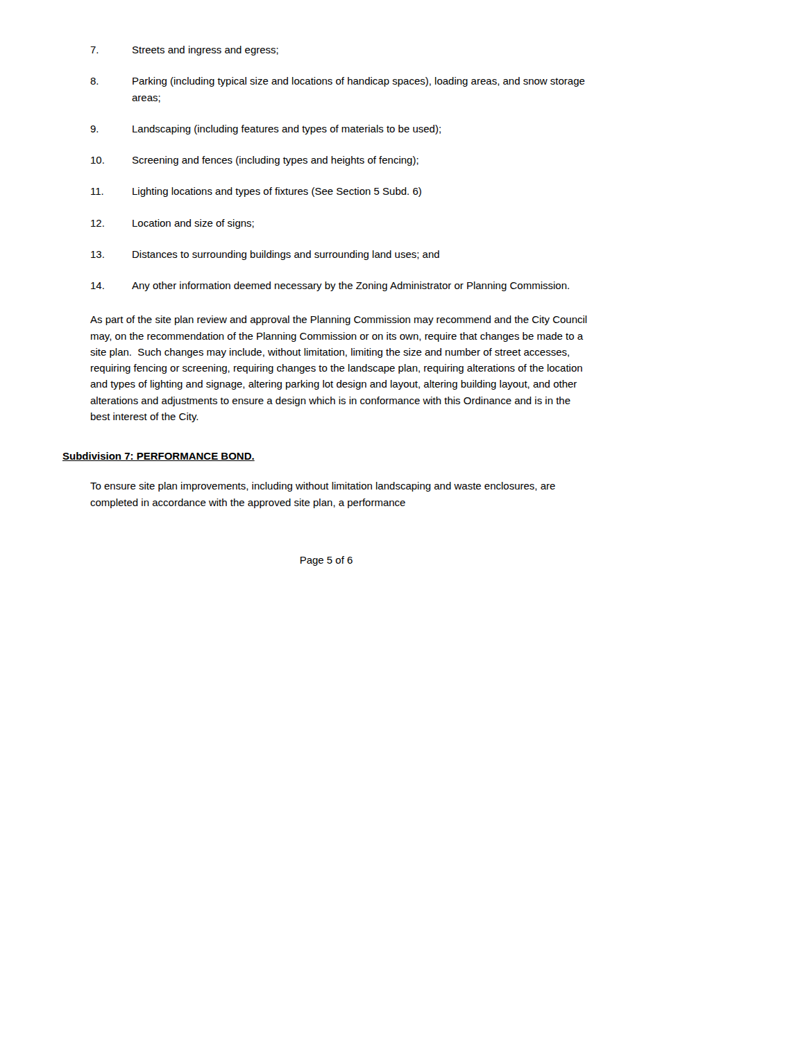Streets and ingress and egress;
Parking (including typical size and locations of handicap spaces), loading areas, and snow storage areas;
Landscaping (including features and types of materials to be used);
Screening and fences (including types and heights of fencing);
Lighting locations and types of fixtures (See Section 5 Subd. 6)
Location and size of signs;
Distances to surrounding buildings and surrounding land uses; and
Any other information deemed necessary by the Zoning Administrator or Planning Commission.
As part of the site plan review and approval the Planning Commission may recommend and the City Council may, on the recommendation of the Planning Commission or on its own, require that changes be made to a site plan. Such changes may include, without limitation, limiting the size and number of street accesses, requiring fencing or screening, requiring changes to the landscape plan, requiring alterations of the location and types of lighting and signage, altering parking lot design and layout, altering building layout, and other alterations and adjustments to ensure a design which is in conformance with this Ordinance and is in the best interest of the City.
Subdivision 7: PERFORMANCE BOND.
To ensure site plan improvements, including without limitation landscaping and waste enclosures, are completed in accordance with the approved site plan, a performance
Page 5 of 6